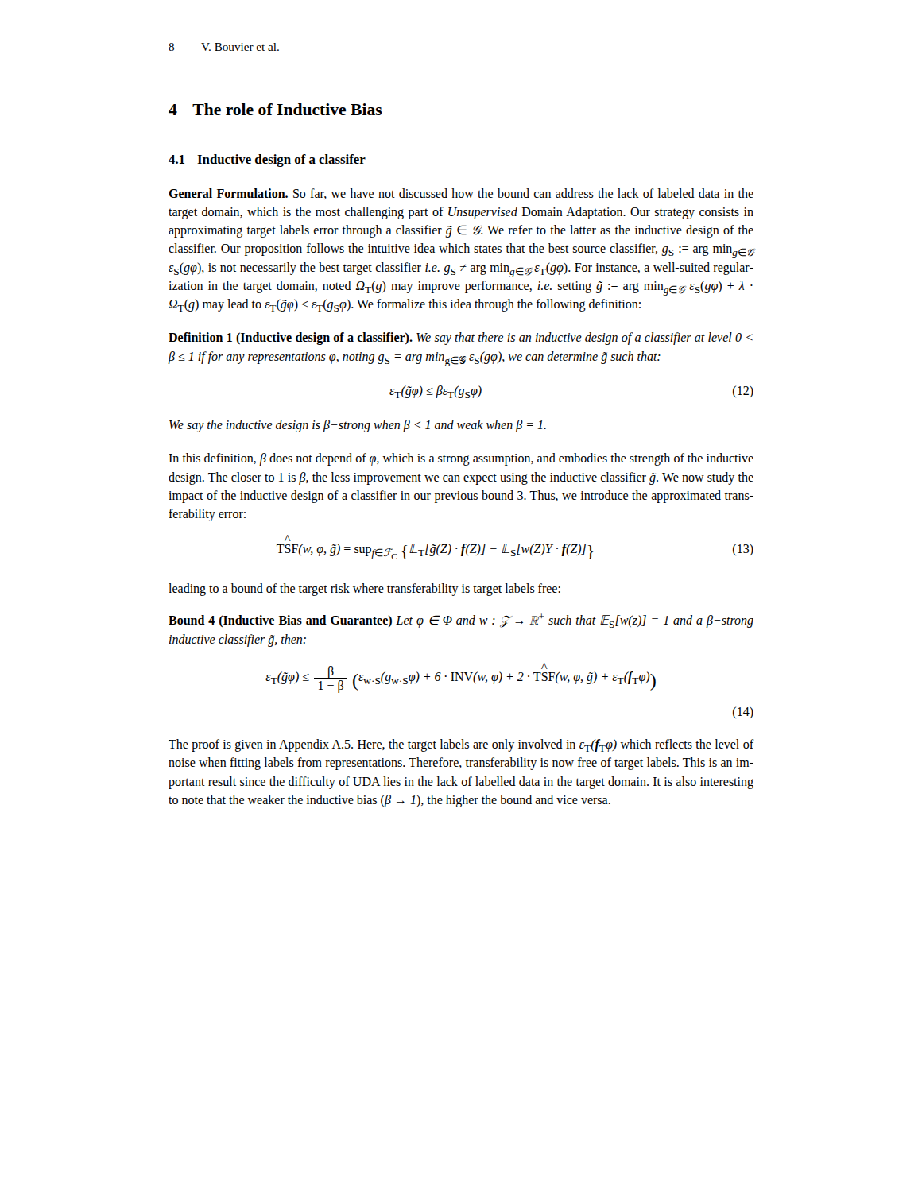8 V. Bouvier et al.
4 The role of Inductive Bias
4.1 Inductive design of a classifer
General Formulation. So far, we have not discussed how the bound can address the lack of labeled data in the target domain, which is the most challenging part of Unsupervised Domain Adaptation. Our strategy consists in approximating target labels error through a classifier g̃ ∈ 𝒢. We refer to the latter as the inductive design of the classifier. Our proposition follows the intuitive idea which states that the best source classifier, gS := arg ming∈𝒢 εS(gφ), is not necessarily the best target classifier i.e. gS ≠ arg ming∈𝒢 εT(gφ). For instance, a well-suited regularization in the target domain, noted ΩT(g) may improve performance, i.e. setting g̃ := arg ming∈𝒢 εS(gφ) + λ · ΩT(g) may lead to εT(g̃φ) ≤ εT(gSφ). We formalize this idea through the following definition:
Definition 1 (Inductive design of a classifier). We say that there is an inductive design of a classifier at level 0 < β ≤ 1 if for any representations φ, noting gS = arg ming∈𝒢 εS(gφ), we can determine g̃ such that:
εT(g̃φ) ≤ βεT(gSφ)
(12)
We say the inductive design is β−strong when β < 1 and weak when β = 1.
In this definition, β does not depend of φ, which is a strong assumption, and embodies the strength of the inductive design. The closer to 1 is β, the less improvement we can expect using the inductive classifier g̃. We now study the impact of the inductive design of a classifier in our previous bound 3. Thus, we introduce the approximated transferability error:
TSF(w, φ, g̃) = supf∈ℱC {𝔼T[g̃(Z) · f(Z)] − 𝔼S[w(Z)Y · f(Z)]}
(13)
leading to a bound of the target risk where transferability is target labels free:
Bound 4 (Inductive Bias and Guarantee) Let φ ∈ Φ and w : 𝒵 → ℝ+ such that 𝔼S[w(z)] = 1 and a β−strong inductive classifier g̃, then:
εT(g̃φ) ≤ β 1 − β (εw·S(gw·Sφ) + 6 · INV(w, φ) + 2 · TSF(w, φ, g̃) + εT(fTφ))
(14)
The proof is given in Appendix A.5. Here, the target labels are only involved in εT(fTφ) which reflects the level of noise when fitting labels from representations. Therefore, transferability is now free of target labels. This is an important result since the difficulty of UDA lies in the lack of labelled data in the target domain. It is also interesting to note that the weaker the inductive bias (β → 1), the higher the bound and vice versa.